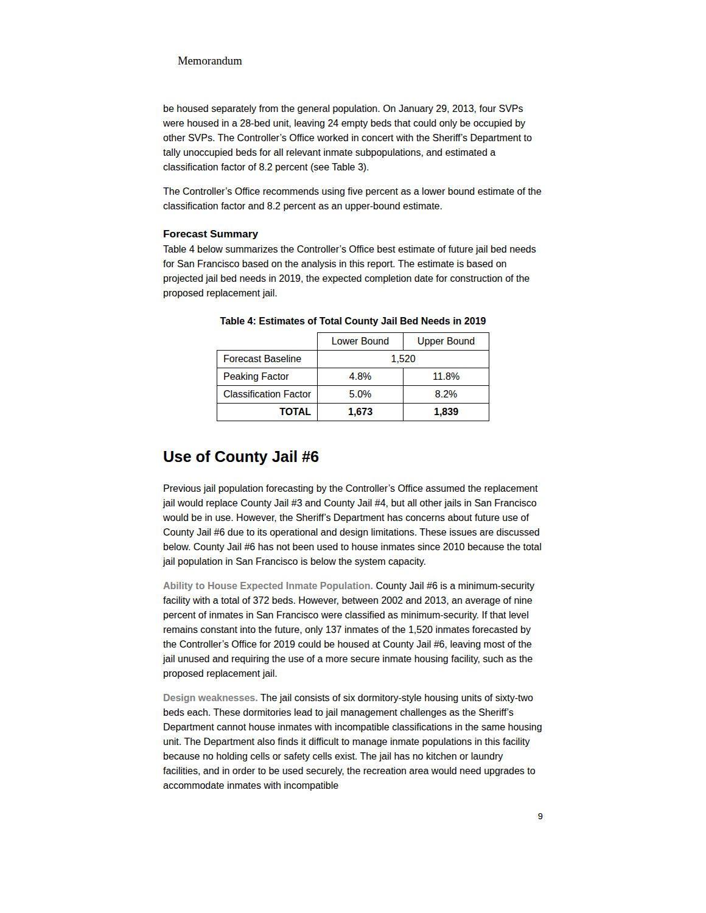Memorandum
be housed separately from the general population. On January 29, 2013, four SVPs were housed in a 28-bed unit, leaving 24 empty beds that could only be occupied by other SVPs. The Controller’s Office worked in concert with the Sheriff’s Department to tally unoccupied beds for all relevant inmate subpopulations, and estimated a classification factor of 8.2 percent (see Table 3).
The Controller’s Office recommends using five percent as a lower bound estimate of the classification factor and 8.2 percent as an upper-bound estimate.
Forecast Summary
Table 4 below summarizes the Controller’s Office best estimate of future jail bed needs for San Francisco based on the analysis in this report. The estimate is based on projected jail bed needs in 2019, the expected completion date for construction of the proposed replacement jail.
Table 4: Estimates of Total County Jail Bed Needs in 2019
| | Lower Bound | Upper Bound |
| Forecast Baseline | 1,520 |
| Peaking Factor | 4.8% | 11.8% |
| Classification Factor | 5.0% | 8.2% |
| TOTAL | 1,673 | 1,839 |
Use of County Jail #6
Previous jail population forecasting by the Controller’s Office assumed the replacement jail would replace County Jail #3 and County Jail #4, but all other jails in San Francisco would be in use. However, the Sheriff’s Department has concerns about future use of County Jail #6 due to its operational and design limitations. These issues are discussed below. County Jail #6 has not been used to house inmates since 2010 because the total jail population in San Francisco is below the system capacity.
Ability to House Expected Inmate Population. County Jail #6 is a minimum-security facility with a total of 372 beds. However, between 2002 and 2013, an average of nine percent of inmates in San Francisco were classified as minimum-security. If that level remains constant into the future, only 137 inmates of the 1,520 inmates forecasted by the Controller’s Office for 2019 could be housed at County Jail #6, leaving most of the jail unused and requiring the use of a more secure inmate housing facility, such as the proposed replacement jail.
Design weaknesses. The jail consists of six dormitory-style housing units of sixty-two beds each. These dormitories lead to jail management challenges as the Sheriff’s Department cannot house inmates with incompatible classifications in the same housing unit. The Department also finds it difficult to manage inmate populations in this facility because no holding cells or safety cells exist. The jail has no kitchen or laundry facilities, and in order to be used securely, the recreation area would need upgrades to accommodate inmates with incompatible
9